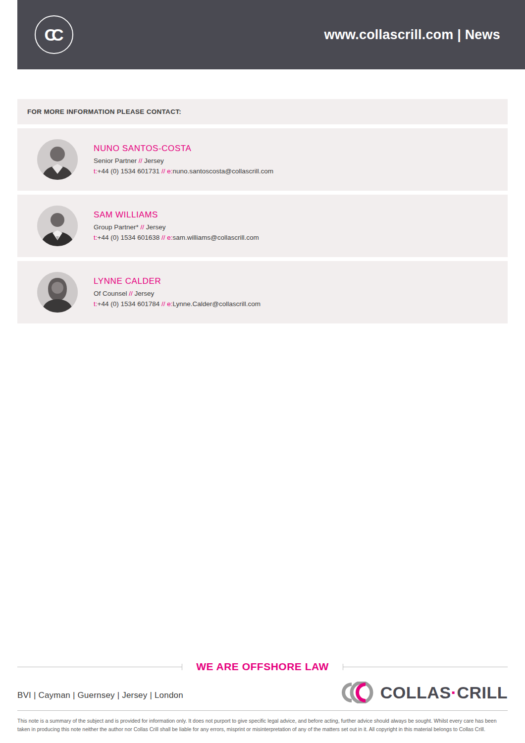CC
www.collascrill.com | News
FOR MORE INFORMATION PLEASE CONTACT:
NUNO SANTOS-COSTA
Senior Partner // Jersey
t:+44 (0) 1534 601731 // e: nuno.santoscosta@collascrill.com
SAM WILLIAMS
Group Partner* // Jersey
t:+44 (0) 1534 601638 // e: sam.williams@collascrill.com
LYNNE CALDER
Of Counsel // Jersey
t:+44 (0) 1534 601784 // e: Lynne.Calder@collascrill.com
WE ARE OFFSHORE LAW
BVI | Cayman | Guernsey | Jersey | London
COLLAS·CRILL
This note is a summary of the subject and is provided for information only. It does not purport to give specific legal advice, and before acting, further advice should always be sought. Whilst every care has been taken in producing this note neither the author nor Collas Crill shall be liable for any errors, misprint or misinterpretation of any of the matters set out in it. All copyright in this material belongs to Collas Crill.